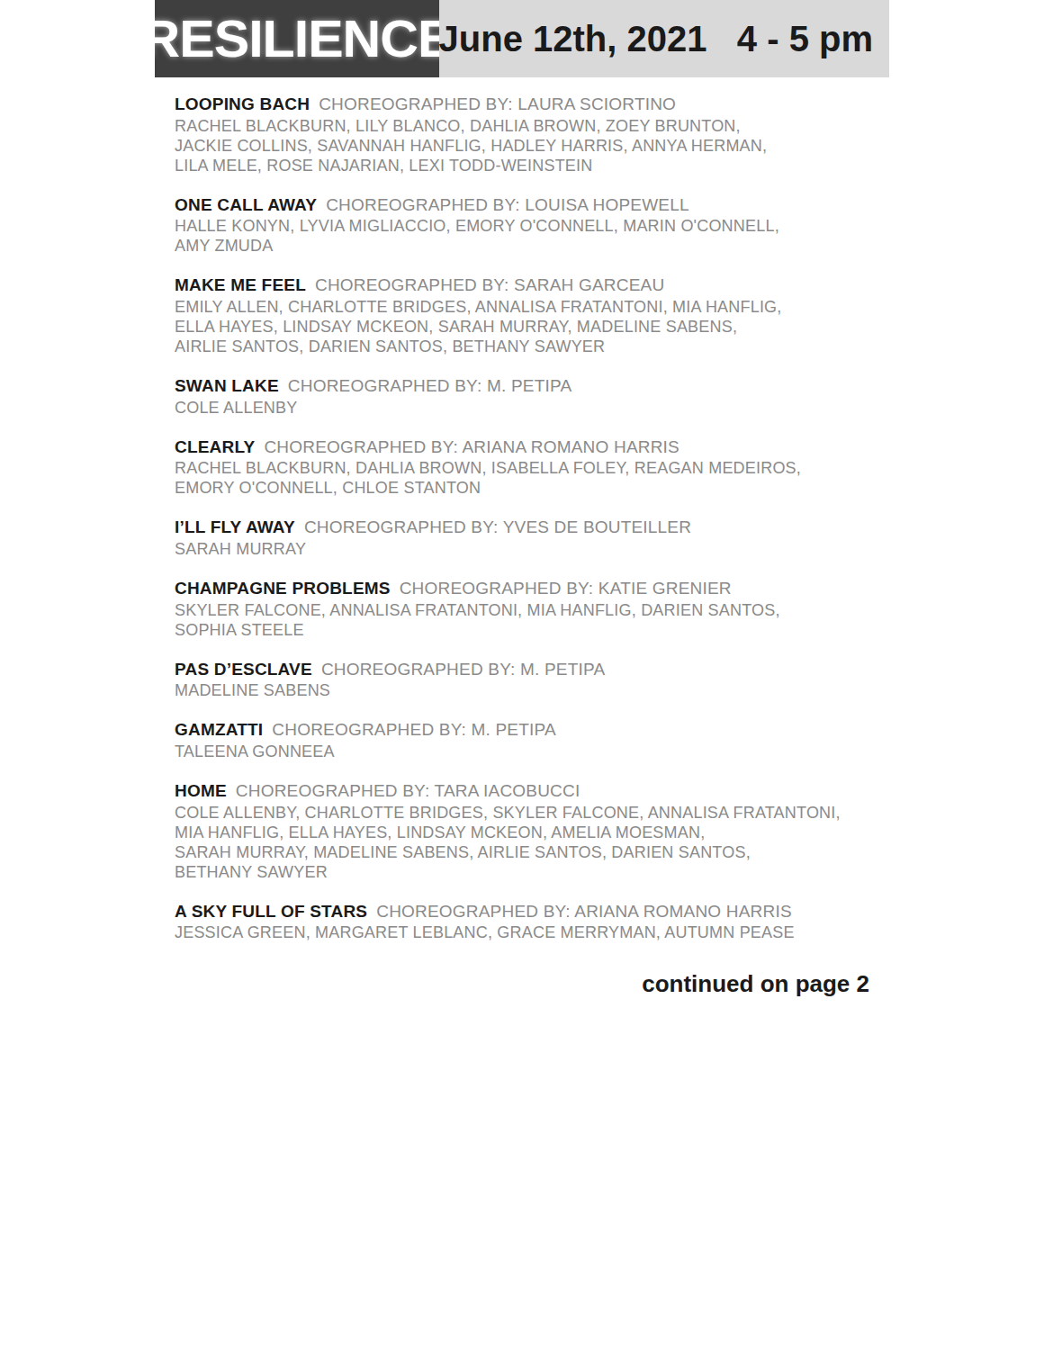Resilience
June 12th, 2021 4 - 5 pm
Looping Bach Choreographed by: Laura Sciortino
Rachel Blackburn, Lily Blanco, Dahlia Brown, Zoey Brunton,
Jackie Collins, Savannah Hanflig, Hadley Harris, Annya Herman,
Lila Mele, Rose Najarian, Lexi Todd-Weinstein
One Call Away Choreographed by: Louisa Hopewell
Halle Konyn, Lyvia Migliaccio, Emory O'Connell, Marin O'Connell,
Amy Zmuda
Make Me Feel Choreographed by: Sarah Garceau
Emily Allen, Charlotte Bridges, Annalisa Fratantoni, Mia Hanflig,
Ella Hayes, Lindsay McKeon, Sarah Murray, Madeline Sabens,
Airlie Santos, Darien Santos, Bethany Sawyer
Swan Lake Choreographed by: M. Petipa
Cole Allenby
Clearly Choreographed by: Ariana Romano Harris
Rachel Blackburn, Dahlia Brown, Isabella Foley, Reagan Medeiros,
Emory O'Connell, Chloe Stanton
I’ll Fly Away Choreographed by: Yves de Bouteiller
Sarah Murray
Champagne Problems Choreographed by: Katie Grenier
Skyler Falcone, Annalisa Fratantoni, Mia Hanflig, Darien Santos,
Sophia Steele
Pas d’Esclave Choreographed by: M. Petipa
Madeline Sabens
Gamzatti Choreographed by: M. Petipa
Taleena Gonneea
Home Choreographed by: Tara Iacobucci
Cole Allenby, Charlotte Bridges, Skyler Falcone, Annalisa Fratantoni,
Mia Hanflig, Ella Hayes, Lindsay McKeon, Amelia Moesman,
Sarah Murray, Madeline Sabens, Airlie Santos, Darien Santos,
Bethany Sawyer
A Sky Full of Stars Choreographed by: Ariana Romano Harris
Jessica Green, Margaret LeBlanc, Grace Merryman, Autumn Pease
continued on page 2